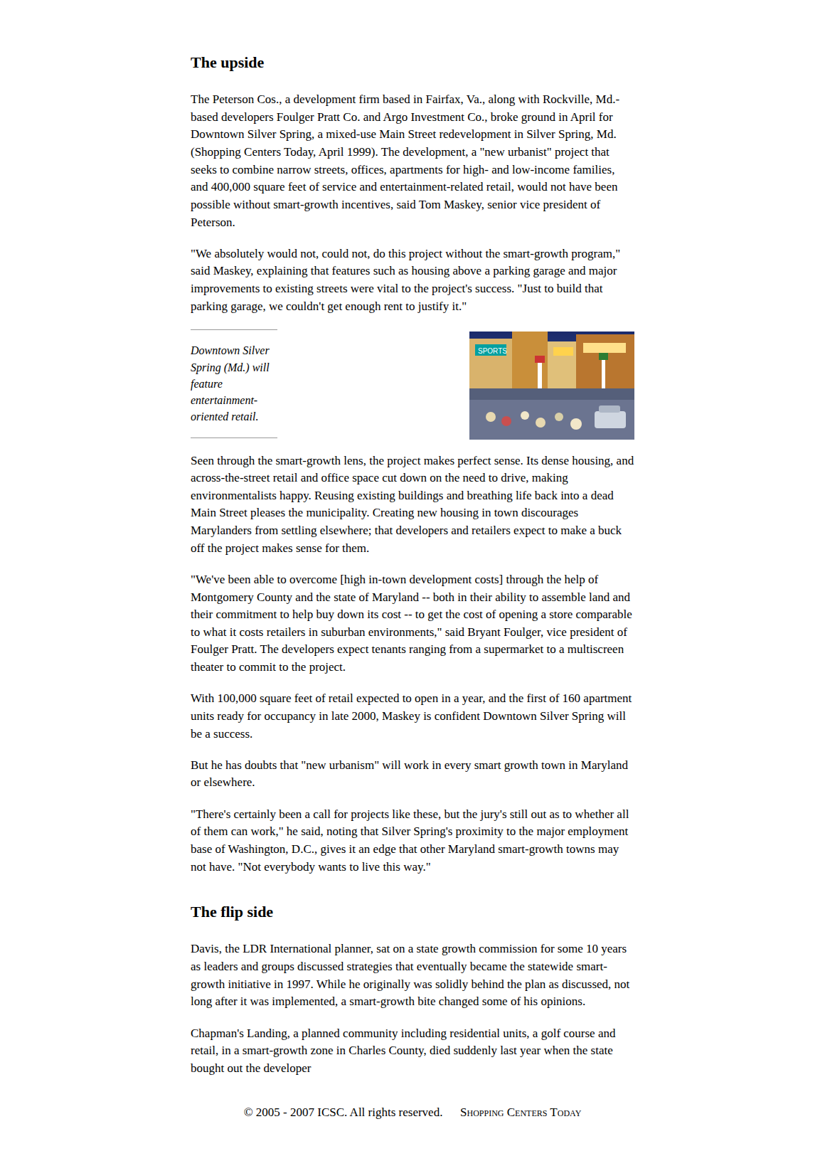The upside
The Peterson Cos., a development firm based in Fairfax, Va., along with Rockville, Md.-based developers Foulger Pratt Co. and Argo Investment Co., broke ground in April for Downtown Silver Spring, a mixed-use Main Street redevelopment in Silver Spring, Md. (Shopping Centers Today, April 1999). The development, a "new urbanist" project that seeks to combine narrow streets, offices, apartments for high- and low-income families, and 400,000 square feet of service and entertainment-related retail, would not have been possible without smart-growth incentives, said Tom Maskey, senior vice president of Peterson.
"We absolutely would not, could not, do this project without the smart-growth program," said Maskey, explaining that features such as housing above a parking garage and major improvements to existing streets were vital to the project's success. "Just to build that parking garage, we couldn't get enough rent to justify it."
Downtown Silver Spring (Md.) will feature entertainment-oriented retail.
Seen through the smart-growth lens, the project makes perfect sense. Its dense housing, and across-the-street retail and office space cut down on the need to drive, making environmentalists happy. Reusing existing buildings and breathing life back into a dead Main Street pleases the municipality. Creating new housing in town discourages Marylanders from settling elsewhere; that developers and retailers expect to make a buck off the project makes sense for them.
"We've been able to overcome [high in-town development costs] through the help of Montgomery County and the state of Maryland -- both in their ability to assemble land and their commitment to help buy down its cost -- to get the cost of opening a store comparable to what it costs retailers in suburban environments," said Bryant Foulger, vice president of Foulger Pratt. The developers expect tenants ranging from a supermarket to a multiscreen theater to commit to the project.
With 100,000 square feet of retail expected to open in a year, and the first of 160 apartment units ready for occupancy in late 2000, Maskey is confident Downtown Silver Spring will be a success.
But he has doubts that "new urbanism" will work in every smart growth town in Maryland or elsewhere.
"There's certainly been a call for projects like these, but the jury's still out as to whether all of them can work," he said, noting that Silver Spring's proximity to the major employment base of Washington, D.C., gives it an edge that other Maryland smart-growth towns may not have. "Not everybody wants to live this way."
The flip side
Davis, the LDR International planner, sat on a state growth commission for some 10 years as leaders and groups discussed strategies that eventually became the statewide smart-growth initiative in 1997. While he originally was solidly behind the plan as discussed, not long after it was implemented, a smart-growth bite changed some of his opinions.
Chapman's Landing, a planned community including residential units, a golf course and retail, in a smart-growth zone in Charles County, died suddenly last year when the state bought out the developer
© 2005 - 2007 ICSC. All rights reserved. Shopping Centers Today